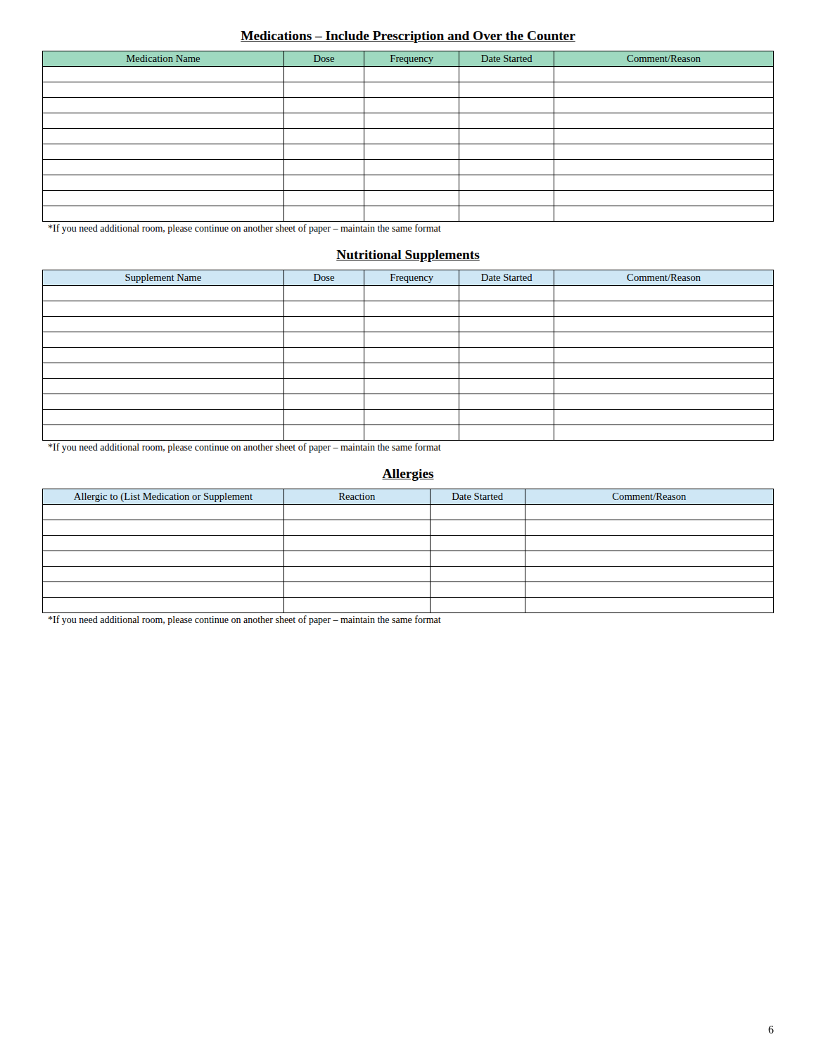Medications – Include Prescription and Over the Counter
| Medication Name | Dose | Frequency | Date Started | Comment/Reason |
| --- | --- | --- | --- | --- |
*If you need additional room, please continue on another sheet of paper – maintain the same format
Nutritional Supplements
| Supplement Name | Dose | Frequency | Date Started | Comment/Reason |
| --- | --- | --- | --- | --- |
*If you need additional room, please continue on another sheet of paper – maintain the same format
Allergies
| Allergic to (List Medication or Supplement | Reaction | Date Started | Comment/Reason |
| --- | --- | --- | --- |
*If you need additional room, please continue on another sheet of paper – maintain the same format
6